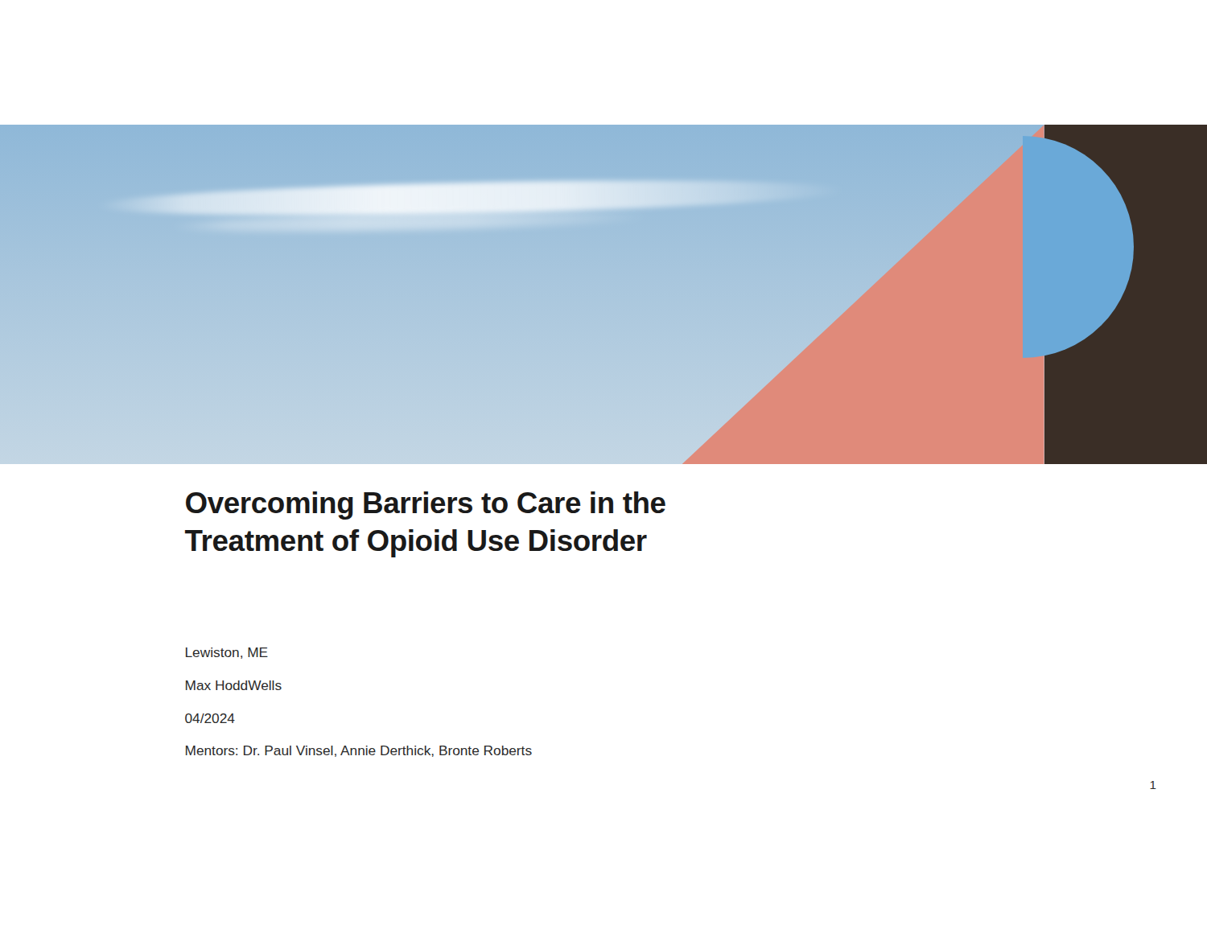Overcoming Barriers to Care in the Treatment of Opioid Use Disorder
Lewiston, ME
Max HoddWells
04/2024
Mentors: Dr. Paul Vinsel, Annie Derthick, Bronte Roberts
1